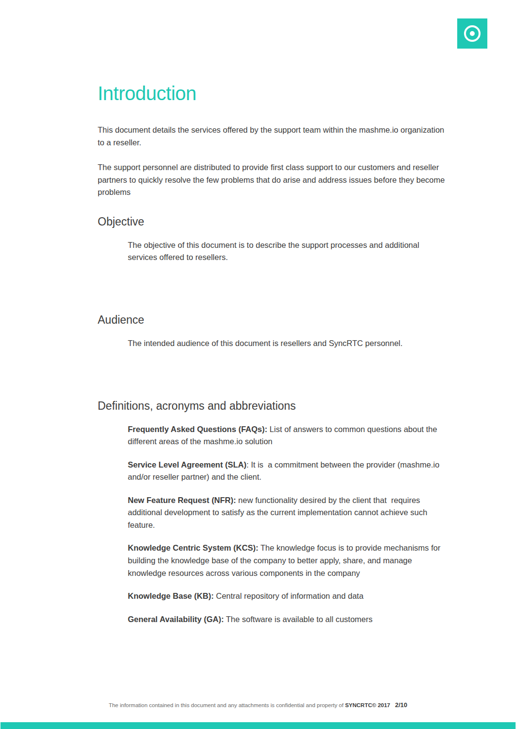Introduction
This document details the services offered by the support team within the mashme.io organization to a reseller.
The support personnel are distributed to provide first class support to our customers and reseller partners to quickly resolve the few problems that do arise and address issues before they become problems
Objective
The objective of this document is to describe the support processes and additional services offered to resellers.
Audience
The intended audience of this document is resellers and SyncRTC personnel.
Definitions, acronyms and abbreviations
Frequently Asked Questions (FAQs): List of answers to common questions about the different areas of the mashme.io solution
Service Level Agreement (SLA): It is a commitment between the provider (mashme.io and/or reseller partner) and the client.
New Feature Request (NFR): new functionality desired by the client that requires additional development to satisfy as the current implementation cannot achieve such feature.
Knowledge Centric System (KCS): The knowledge focus is to provide mechanisms for building the knowledge base of the company to better apply, share, and manage knowledge resources across various components in the company
Knowledge Base (KB): Central repository of information and data
General Availability (GA): The software is available to all customers
The information contained in this document and any attachments is confidential and property of SYNCRTC© 20172/10